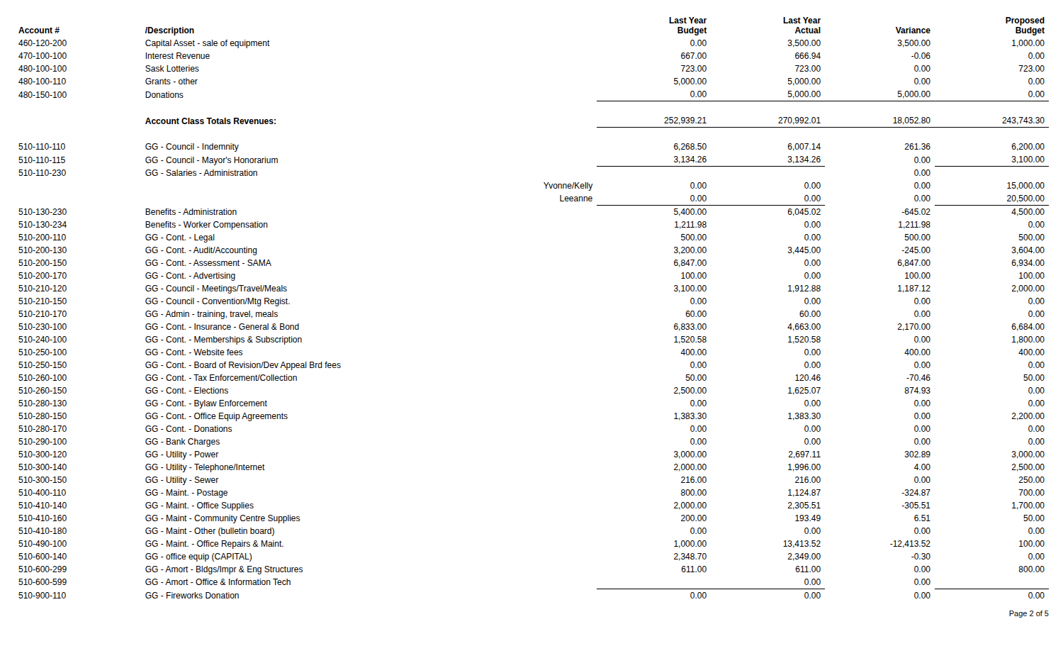| Account # | /Description | Last Year Budget | Last Year Actual | Variance | Proposed Budget |
| --- | --- | --- | --- | --- | --- |
| 460-120-200 | Capital Asset - sale of equipment | 0.00 | 3,500.00 | 3,500.00 | 1,000.00 |
| 470-100-100 | Interest Revenue | 667.00 | 666.94 | -0.06 | 0.00 |
| 480-100-100 | Sask Lotteries | 723.00 | 723.00 | 0.00 | 723.00 |
| 480-100-110 | Grants - other | 5,000.00 | 5,000.00 | 0.00 | 0.00 |
| 480-150-100 | Donations | 0.00 | 5,000.00 | 5,000.00 | 0.00 |
| | Account Class Totals Revenues: | 252,939.21 | 270,992.01 | 18,052.80 | 243,743.30 |
| 510-110-110 | GG - Council - Indemnity | 6,268.50 | 6,007.14 | 261.36 | 6,200.00 |
| 510-110-115 | GG - Council - Mayor's Honorarium | 3,134.26 | 3,134.26 | 0.00 | 3,100.00 |
| 510-110-230 | GG - Salaries - Administration | | | 0.00 | |
| | Yvonne/Kelly | 0.00 | 0.00 | 0.00 | 15,000.00 |
| | Leeanne | 0.00 | 0.00 | 0.00 | 20,500.00 |
| 510-130-230 | Benefits - Administration | 5,400.00 | 6,045.02 | -645.02 | 4,500.00 |
| 510-130-234 | Benefits - Worker Compensation | 1,211.98 | 0.00 | 1,211.98 | 0.00 |
| 510-200-110 | GG - Cont. - Legal | 500.00 | 0.00 | 500.00 | 500.00 |
| 510-200-130 | GG - Cont. - Audit/Accounting | 3,200.00 | 3,445.00 | -245.00 | 3,604.00 |
| 510-200-150 | GG - Cont. - Assessment - SAMA | 6,847.00 | 0.00 | 6,847.00 | 6,934.00 |
| 510-200-170 | GG - Cont. - Advertising | 100.00 | 0.00 | 100.00 | 100.00 |
| 510-210-120 | GG - Council - Meetings/Travel/Meals | 3,100.00 | 1,912.88 | 1,187.12 | 2,000.00 |
| 510-210-150 | GG - Council - Convention/Mtg Regist. | 0.00 | 0.00 | 0.00 | 0.00 |
| 510-210-170 | GG - Admin - training, travel, meals | 60.00 | 60.00 | 0.00 | 0.00 |
| 510-230-100 | GG - Cont. - Insurance - General & Bond | 6,833.00 | 4,663.00 | 2,170.00 | 6,684.00 |
| 510-240-100 | GG - Cont. - Memberships & Subscription | 1,520.58 | 1,520.58 | 0.00 | 1,800.00 |
| 510-250-100 | GG - Cont. - Website fees | 400.00 | 0.00 | 400.00 | 400.00 |
| 510-250-150 | GG - Cont. - Board of Revision/Dev Appeal Brd fees | 0.00 | 0.00 | 0.00 | 0.00 |
| 510-260-100 | GG - Cont. - Tax Enforcement/Collection | 50.00 | 120.46 | -70.46 | 50.00 |
| 510-260-150 | GG - Cont. - Elections | 2,500.00 | 1,625.07 | 874.93 | 0.00 |
| 510-280-130 | GG - Cont. - Bylaw Enforcement | 0.00 | 0.00 | 0.00 | 0.00 |
| 510-280-150 | GG - Cont. - Office Equip Agreements | 1,383.30 | 1,383.30 | 0.00 | 2,200.00 |
| 510-280-170 | GG - Cont. - Donations | 0.00 | 0.00 | 0.00 | 0.00 |
| 510-290-100 | GG - Bank Charges | 0.00 | 0.00 | 0.00 | 0.00 |
| 510-300-120 | GG - Utility - Power | 3,000.00 | 2,697.11 | 302.89 | 3,000.00 |
| 510-300-140 | GG - Utility - Telephone/Internet | 2,000.00 | 1,996.00 | 4.00 | 2,500.00 |
| 510-300-150 | GG - Utility - Sewer | 216.00 | 216.00 | 0.00 | 250.00 |
| 510-400-110 | GG - Maint. - Postage | 800.00 | 1,124.87 | -324.87 | 700.00 |
| 510-410-140 | GG - Maint. - Office Supplies | 2,000.00 | 2,305.51 | -305.51 | 1,700.00 |
| 510-410-160 | GG - Maint - Community Centre Supplies | 200.00 | 193.49 | 6.51 | 50.00 |
| 510-410-180 | GG - Maint - Other (bulletin board) | 0.00 | 0.00 | 0.00 | 0.00 |
| 510-490-100 | GG - Maint. - Office Repairs & Maint. | 1,000.00 | 13,413.52 | -12,413.52 | 100.00 |
| 510-600-140 | GG - office equip (CAPITAL) | 2,348.70 | 2,349.00 | -0.30 | 0.00 |
| 510-600-299 | GG - Amort - Bldgs/Impr & Eng Structures | 611.00 | 611.00 | 0.00 | 800.00 |
| 510-600-599 | GG - Amort - Office & Information Tech | | 0.00 | 0.00 | |
| 510-900-110 | GG - Fireworks Donation | 0.00 | 0.00 | 0.00 | 0.00 |
Page 2 of 5